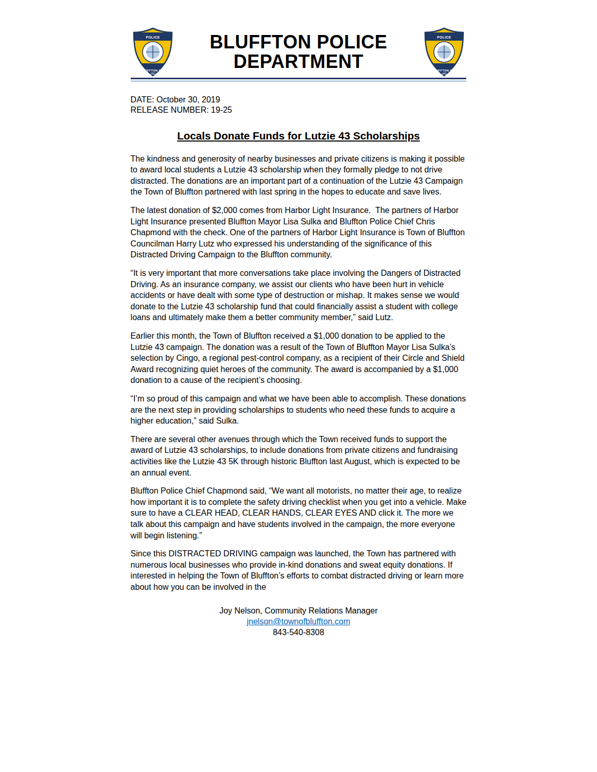POLICE BLUFFTON S.C. 1852
BLUFFTON POLICE DEPARTMENT
POLICE BLUFFTON S.C. 1852
DATE: October 30, 2019
RELEASE NUMBER: 19-25
Locals Donate Funds for Lutzie 43 Scholarships
The kindness and generosity of nearby businesses and private citizens is making it possible to award local students a Lutzie 43 scholarship when they formally pledge to not drive distracted. The donations are an important part of a continuation of the Lutzie 43 Campaign the Town of Bluffton partnered with last spring in the hopes to educate and save lives.
The latest donation of $2,000 comes from Harbor Light Insurance. The partners of Harbor Light Insurance presented Bluffton Mayor Lisa Sulka and Bluffton Police Chief Chris Chapmond with the check. One of the partners of Harbor Light Insurance is Town of Bluffton Councilman Harry Lutz who expressed his understanding of the significance of this Distracted Driving Campaign to the Bluffton community.
“It is very important that more conversations take place involving the Dangers of Distracted Driving. As an insurance company, we assist our clients who have been hurt in vehicle accidents or have dealt with some type of destruction or mishap. It makes sense we would donate to the Lutzie 43 scholarship fund that could financially assist a student with college loans and ultimately make them a better community member,” said Lutz.
Earlier this month, the Town of Bluffton received a $1,000 donation to be applied to the Lutzie 43 campaign. The donation was a result of the Town of Bluffton Mayor Lisa Sulka’s selection by Cingo, a regional pest-control company, as a recipient of their Circle and Shield Award recognizing quiet heroes of the community. The award is accompanied by a $1,000 donation to a cause of the recipient’s choosing.
“I’m so proud of this campaign and what we have been able to accomplish. These donations are the next step in providing scholarships to students who need these funds to acquire a higher education,” said Sulka.
There are several other avenues through which the Town received funds to support the award of Lutzie 43 scholarships, to include donations from private citizens and fundraising activities like the Lutzie 43 5K through historic Bluffton last August, which is expected to be an annual event.
Bluffton Police Chief Chapmond said, “We want all motorists, no matter their age, to realize how important it is to complete the safety driving checklist when you get into a vehicle. Make sure to have a CLEAR HEAD, CLEAR HANDS, CLEAR EYES AND click it. The more we talk about this campaign and have students involved in the campaign, the more everyone will begin listening.”
Since this DISTRACTED DRIVING campaign was launched, the Town has partnered with numerous local businesses who provide in-kind donations and sweat equity donations. If interested in helping the Town of Bluffton’s efforts to combat distracted driving or learn more about how you can be involved in the
Joy Nelson, Community Relations Manager
jnelson@townofbluffton.com
843-540-8308